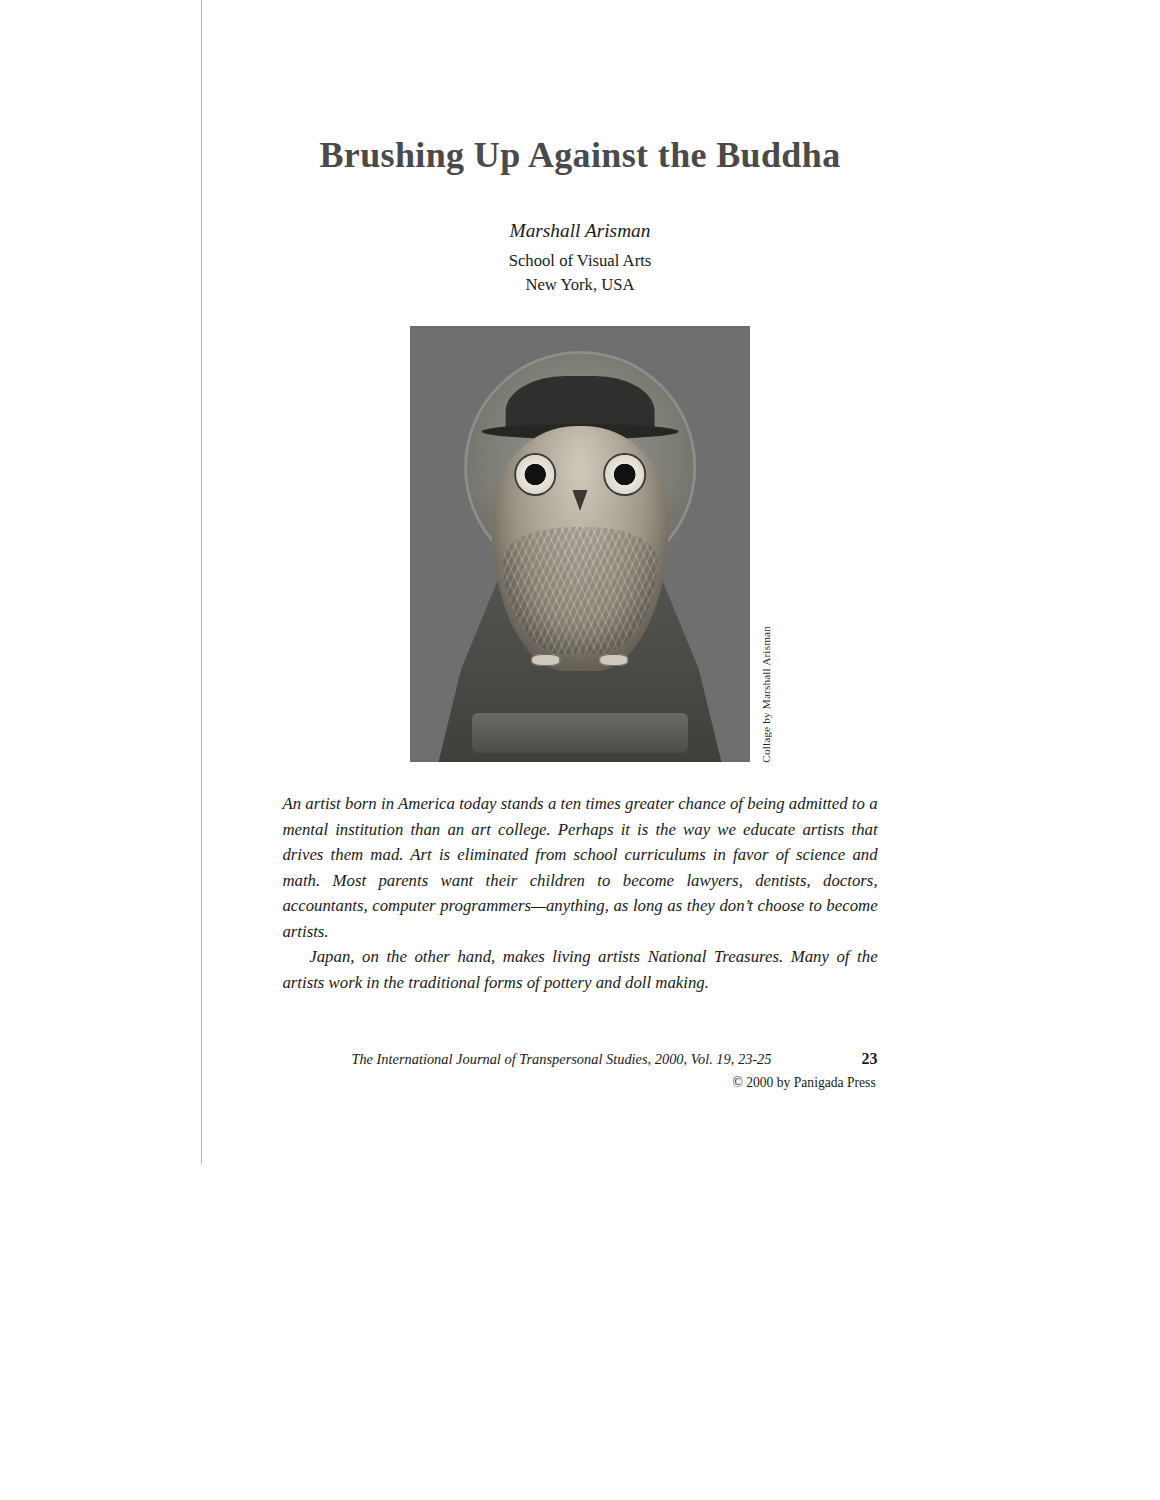Brushing Up Against the Buddha
Marshall Arisman School of Visual Arts New York, USA
Collage by Marshall Arisman
An artist born in America today stands a ten times greater chance of being admitted to a mental institution than an art college. Perhaps it is the way we educate artists that drives them mad. Art is eliminated from school curriculums in favor of science and math. Most parents want their children to become lawyers, dentists, doctors, accountants, computer programmers—anything, as long as they don’t choose to become artists.
Japan, on the other hand, makes living artists National Treasures. Many of the artists work in the traditional forms of pottery and doll making.
The International Journal of Transpersonal Studies, 2000, Vol. 19, 23-25 23
© 2000 by Panigada Press